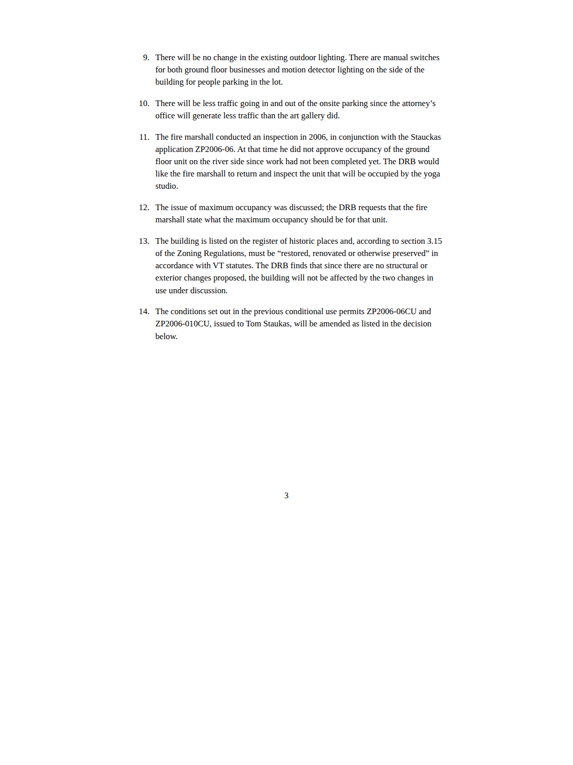9. There will be no change in the existing outdoor lighting. There are manual switches for both ground floor businesses and motion detector lighting on the side of the building for people parking in the lot.
10. There will be less traffic going in and out of the onsite parking since the attorney’s office will generate less traffic than the art gallery did.
11. The fire marshall conducted an inspection in 2006, in conjunction with the Stauckas application ZP2006-06. At that time he did not approve occupancy of the ground floor unit on the river side since work had not been completed yet. The DRB would like the fire marshall to return and inspect the unit that will be occupied by the yoga studio.
12. The issue of maximum occupancy was discussed; the DRB requests that the fire marshall state what the maximum occupancy should be for that unit.
13. The building is listed on the register of historic places and, according to section 3.15 of the Zoning Regulations, must be “restored, renovated or otherwise preserved” in accordance with VT statutes. The DRB finds that since there are no structural or exterior changes proposed, the building will not be affected by the two changes in use under discussion.
14. The conditions set out in the previous conditional use permits ZP2006-06CU and ZP2006-010CU, issued to Tom Staukas, will be amended as listed in the decision below.
3